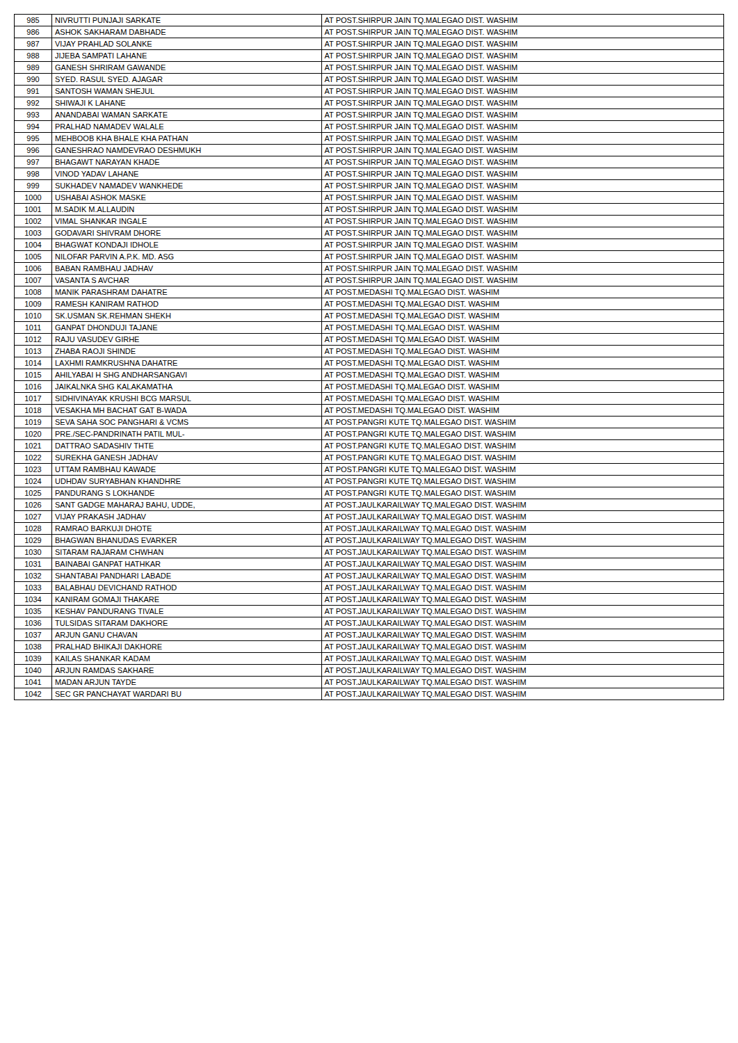| 985 | NIVRUTTI PUNJAJI SARKATE | AT POST.SHIRPUR JAIN TQ.MALEGAO DIST. WASHIM |
| 986 | ASHOK SAKHARAM DABHADE | AT POST.SHIRPUR JAIN TQ.MALEGAO DIST. WASHIM |
| 987 | VIJAY PRAHLAD SOLANKE | AT POST.SHIRPUR JAIN TQ.MALEGAO DIST. WASHIM |
| 988 | JIJEBA SAMPATI LAHANE | AT POST.SHIRPUR JAIN TQ.MALEGAO DIST. WASHIM |
| 989 | GANESH SHRIRAM GAWANDE | AT POST.SHIRPUR JAIN TQ.MALEGAO DIST. WASHIM |
| 990 | SYED. RASUL SYED. AJAGAR | AT POST.SHIRPUR JAIN TQ.MALEGAO DIST. WASHIM |
| 991 | SANTOSH WAMAN SHEJUL | AT POST.SHIRPUR JAIN TQ.MALEGAO DIST. WASHIM |
| 992 | SHIWAJI K LAHANE | AT POST.SHIRPUR JAIN TQ.MALEGAO DIST. WASHIM |
| 993 | ANANDABAI WAMAN SARKATE | AT POST.SHIRPUR JAIN TQ.MALEGAO DIST. WASHIM |
| 994 | PRALHAD NAMADEV WALALE | AT POST.SHIRPUR JAIN TQ.MALEGAO DIST. WASHIM |
| 995 | MEHBOOB KHA BHALE KHA PATHAN | AT POST.SHIRPUR JAIN TQ.MALEGAO DIST. WASHIM |
| 996 | GANESHRAO NAMDEVRAO DESHMUKH | AT POST.SHIRPUR JAIN TQ.MALEGAO DIST. WASHIM |
| 997 | BHAGAWT NARAYAN KHADE | AT POST.SHIRPUR JAIN TQ.MALEGAO DIST. WASHIM |
| 998 | VINOD YADAV LAHANE | AT POST.SHIRPUR JAIN TQ.MALEGAO DIST. WASHIM |
| 999 | SUKHADEV NAMADEV WANKHEDE | AT POST.SHIRPUR JAIN TQ.MALEGAO DIST. WASHIM |
| 1000 | USHABAI ASHOK MASKE | AT POST.SHIRPUR JAIN TQ.MALEGAO DIST. WASHIM |
| 1001 | M.SADIK M.ALLAUDIN | AT POST.SHIRPUR JAIN TQ.MALEGAO DIST. WASHIM |
| 1002 | VIMAL SHANKAR INGALE | AT POST.SHIRPUR JAIN TQ.MALEGAO DIST. WASHIM |
| 1003 | GODAVARI SHIVRAM DHORE | AT POST.SHIRPUR JAIN TQ.MALEGAO DIST. WASHIM |
| 1004 | BHAGWAT KONDAJI IDHOLE | AT POST.SHIRPUR JAIN TQ.MALEGAO DIST. WASHIM |
| 1005 | NILOFAR PARVIN A.P.K. MD. ASG | AT POST.SHIRPUR JAIN TQ.MALEGAO DIST. WASHIM |
| 1006 | BABAN RAMBHAU JADHAV | AT POST.SHIRPUR JAIN TQ.MALEGAO DIST. WASHIM |
| 1007 | VASANTA S AVCHAR | AT POST.SHIRPUR JAIN TQ.MALEGAO DIST. WASHIM |
| 1008 | MANIK PARASHRAM DAHATRE | AT POST.MEDASHI TQ.MALEGAO DIST. WASHIM |
| 1009 | RAMESH KANIRAM RATHOD | AT POST.MEDASHI TQ.MALEGAO DIST. WASHIM |
| 1010 | SK.USMAN SK.REHMAN SHEKH | AT POST.MEDASHI TQ.MALEGAO DIST. WASHIM |
| 1011 | GANPAT DHONDUJI TAJANE | AT POST.MEDASHI TQ.MALEGAO DIST. WASHIM |
| 1012 | RAJU VASUDEV GIRHE | AT POST.MEDASHI TQ.MALEGAO DIST. WASHIM |
| 1013 | ZHABA RAOJI SHINDE | AT POST.MEDASHI TQ.MALEGAO DIST. WASHIM |
| 1014 | LAXHMI RAMKRUSHNA DAHATRE | AT POST.MEDASHI TQ.MALEGAO DIST. WASHIM |
| 1015 | AHILYABAI H SHG ANDHARSANGAVI | AT POST.MEDASHI TQ.MALEGAO DIST. WASHIM |
| 1016 | JAIKALNKA SHG KALAKAMATHA | AT POST.MEDASHI TQ.MALEGAO DIST. WASHIM |
| 1017 | SIDHIVINAYAK KRUSHI BCG MARSUL | AT POST.MEDASHI TQ.MALEGAO DIST. WASHIM |
| 1018 | VESAKHA MH BACHAT GAT B-WADA | AT POST.MEDASHI TQ.MALEGAO DIST. WASHIM |
| 1019 | SEVA SAHA SOC PANGHARI & VCMS | AT POST.PANGRI KUTE TQ.MALEGAO DIST. WASHIM |
| 1020 | PRE./SEC-PANDRINATH PATIL MUL- | AT POST.PANGRI KUTE TQ.MALEGAO DIST. WASHIM |
| 1021 | DATTRAO SADASHIV THTE | AT POST.PANGRI KUTE TQ.MALEGAO DIST. WASHIM |
| 1022 | SUREKHA GANESH JADHAV | AT POST.PANGRI KUTE TQ.MALEGAO DIST. WASHIM |
| 1023 | UTTAM RAMBHAU KAWADE | AT POST.PANGRI KUTE TQ.MALEGAO DIST. WASHIM |
| 1024 | UDHDAV SURYABHAN KHANDHRE | AT POST.PANGRI KUTE TQ.MALEGAO DIST. WASHIM |
| 1025 | PANDURANG S LOKHANDE | AT POST.PANGRI KUTE TQ.MALEGAO DIST. WASHIM |
| 1026 | SANT GADGE MAHARAJ BAHU, UDDE, | AT POST.JAULKARAILWAY TQ.MALEGAO DIST. WASHIM |
| 1027 | VIJAY PRAKASH JADHAV | AT POST.JAULKARAILWAY TQ.MALEGAO DIST. WASHIM |
| 1028 | RAMRAO BARKUJI DHOTE | AT POST.JAULKARAILWAY TQ.MALEGAO DIST. WASHIM |
| 1029 | BHAGWAN BHANUDAS EVARKER | AT POST.JAULKARAILWAY TQ.MALEGAO DIST. WASHIM |
| 1030 | SITARAM RAJARAM CHWHAN | AT POST.JAULKARAILWAY TQ.MALEGAO DIST. WASHIM |
| 1031 | BAINABAI GANPAT HATHKAR | AT POST.JAULKARAILWAY TQ.MALEGAO DIST. WASHIM |
| 1032 | SHANTABAI PANDHARI LABADE | AT POST.JAULKARAILWAY TQ.MALEGAO DIST. WASHIM |
| 1033 | BALABHAU DEVICHAND RATHOD | AT POST.JAULKARAILWAY TQ.MALEGAO DIST. WASHIM |
| 1034 | KANIRAM GOMAJI THAKARE | AT POST.JAULKARAILWAY TQ.MALEGAO DIST. WASHIM |
| 1035 | KESHAV PANDURANG TIVALE | AT POST.JAULKARAILWAY TQ.MALEGAO DIST. WASHIM |
| 1036 | TULSIDAS SITARAM DAKHORE | AT POST.JAULKARAILWAY TQ.MALEGAO DIST. WASHIM |
| 1037 | ARJUN GANU CHAVAN | AT POST.JAULKARAILWAY TQ.MALEGAO DIST. WASHIM |
| 1038 | PRALHAD BHIKAJI DAKHORE | AT POST.JAULKARAILWAY TQ.MALEGAO DIST. WASHIM |
| 1039 | KAILAS SHANKAR KADAM | AT POST.JAULKARAILWAY TQ.MALEGAO DIST. WASHIM |
| 1040 | ARJUN RAMDAS SAKHARE | AT POST.JAULKARAILWAY TQ.MALEGAO DIST. WASHIM |
| 1041 | MADAN ARJUN TAYDE | AT POST.JAULKARAILWAY TQ.MALEGAO DIST. WASHIM |
| 1042 | SEC GR PANCHAYAT WARDARI BU | AT POST.JAULKARAILWAY TQ.MALEGAO DIST. WASHIM |